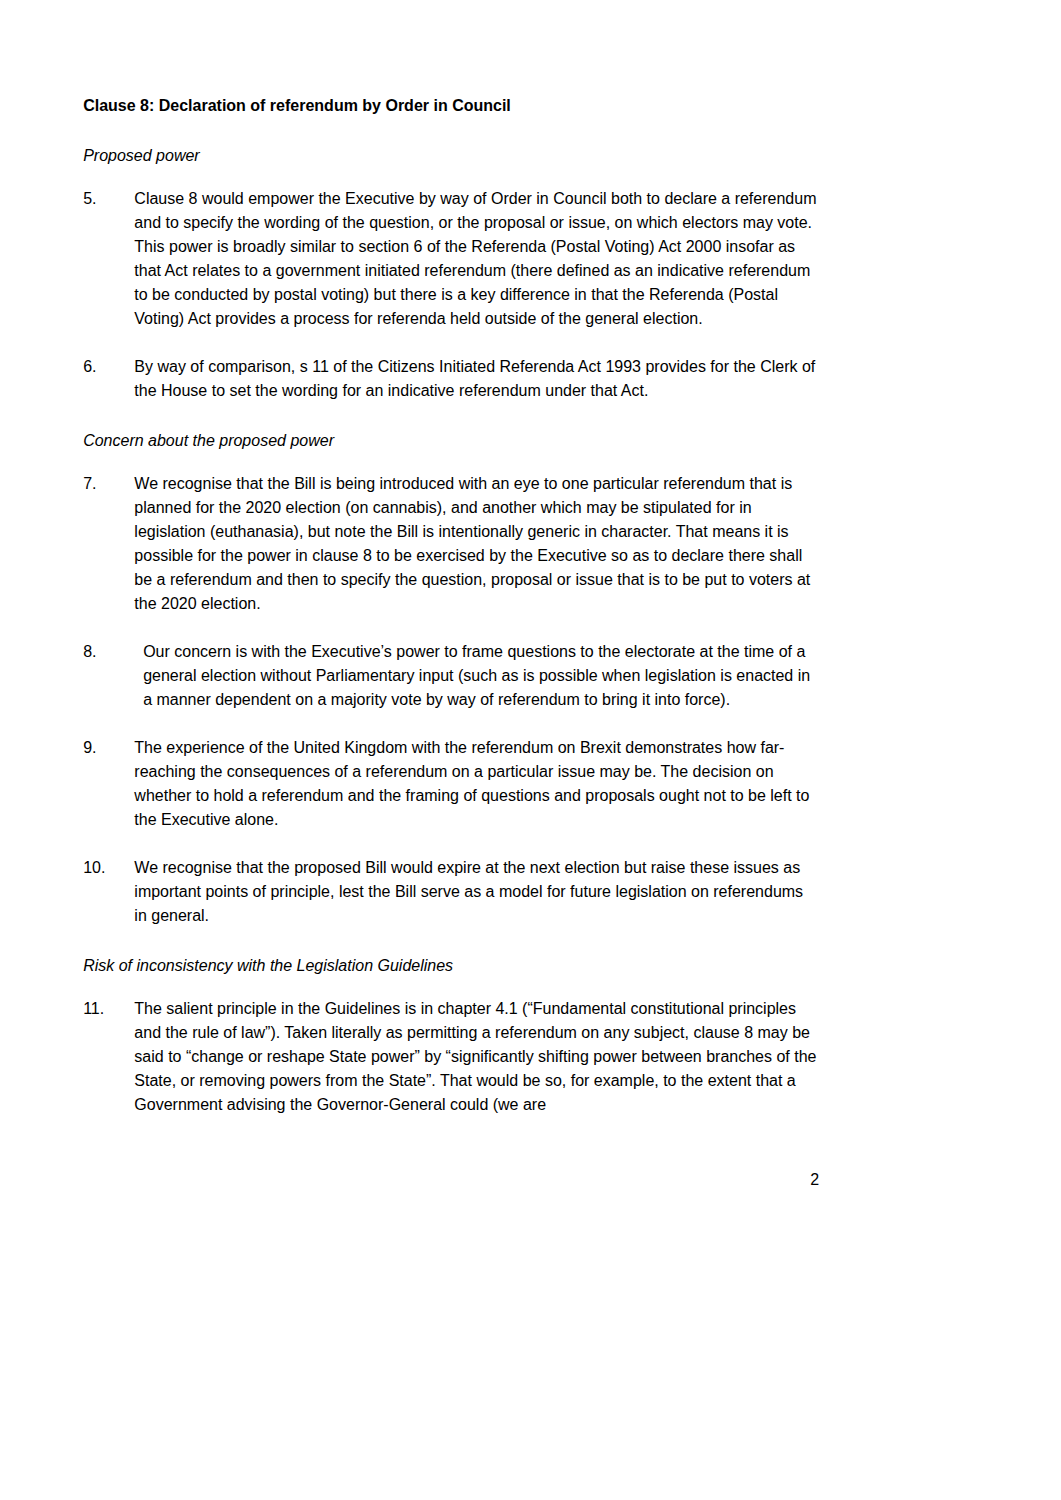Clause 8: Declaration of referendum by Order in Council
Proposed power
5. Clause 8 would empower the Executive by way of Order in Council both to declare a referendum and to specify the wording of the question, or the proposal or issue, on which electors may vote. This power is broadly similar to section 6 of the Referenda (Postal Voting) Act 2000 insofar as that Act relates to a government initiated referendum (there defined as an indicative referendum to be conducted by postal voting) but there is a key difference in that the Referenda (Postal Voting) Act provides a process for referenda held outside of the general election.
6. By way of comparison, s 11 of the Citizens Initiated Referenda Act 1993 provides for the Clerk of the House to set the wording for an indicative referendum under that Act.
Concern about the proposed power
7. We recognise that the Bill is being introduced with an eye to one particular referendum that is planned for the 2020 election (on cannabis), and another which may be stipulated for in legislation (euthanasia), but note the Bill is intentionally generic in character. That means it is possible for the power in clause 8 to be exercised by the Executive so as to declare there shall be a referendum and then to specify the question, proposal or issue that is to be put to voters at the 2020 election.
8. Our concern is with the Executive’s power to frame questions to the electorate at the time of a general election without Parliamentary input (such as is possible when legislation is enacted in a manner dependent on a majority vote by way of referendum to bring it into force).
9. The experience of the United Kingdom with the referendum on Brexit demonstrates how far-reaching the consequences of a referendum on a particular issue may be. The decision on whether to hold a referendum and the framing of questions and proposals ought not to be left to the Executive alone.
10. We recognise that the proposed Bill would expire at the next election but raise these issues as important points of principle, lest the Bill serve as a model for future legislation on referendums in general.
Risk of inconsistency with the Legislation Guidelines
11. The salient principle in the Guidelines is in chapter 4.1 (“Fundamental constitutional principles and the rule of law”). Taken literally as permitting a referendum on any subject, clause 8 may be said to “change or reshape State power” by “significantly shifting power between branches of the State, or removing powers from the State”. That would be so, for example, to the extent that a Government advising the Governor-General could (we are
2